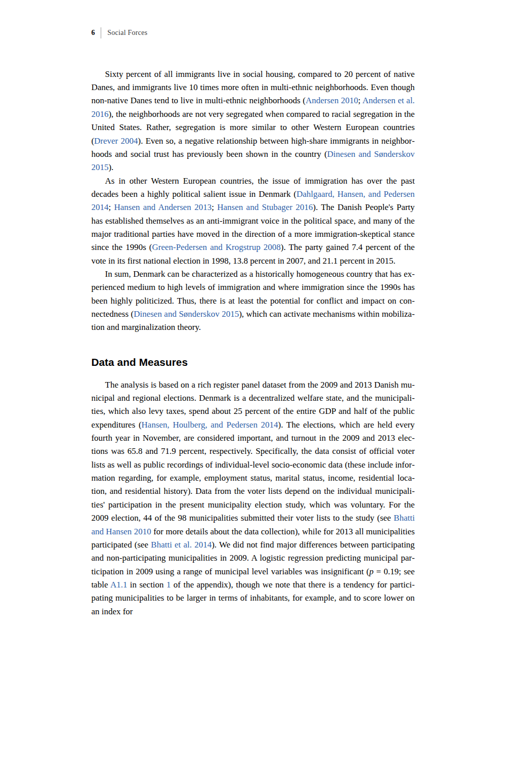6 Social Forces
Sixty percent of all immigrants live in social housing, compared to 20 percent of native Danes, and immigrants live 10 times more often in multi-ethnic neighborhoods. Even though non-native Danes tend to live in multi-ethnic neighborhoods (Andersen 2010; Andersen et al. 2016), the neighborhoods are not very segregated when compared to racial segregation in the United States. Rather, segregation is more similar to other Western European countries (Drever 2004). Even so, a negative relationship between high-share immigrants in neighborhoods and social trust has previously been shown in the country (Dinesen and Sønderskov 2015).
As in other Western European countries, the issue of immigration has over the past decades been a highly political salient issue in Denmark (Dahlgaard, Hansen, and Pedersen 2014; Hansen and Andersen 2013; Hansen and Stubager 2016). The Danish People's Party has established themselves as an anti-immigrant voice in the political space, and many of the major traditional parties have moved in the direction of a more immigration-skeptical stance since the 1990s (Green-Pedersen and Krogstrup 2008). The party gained 7.4 percent of the vote in its first national election in 1998, 13.8 percent in 2007, and 21.1 percent in 2015.
In sum, Denmark can be characterized as a historically homogeneous country that has experienced medium to high levels of immigration and where immigration since the 1990s has been highly politicized. Thus, there is at least the potential for conflict and impact on connectedness (Dinesen and Sønderskov 2015), which can activate mechanisms within mobilization and marginalization theory.
Data and Measures
The analysis is based on a rich register panel dataset from the 2009 and 2013 Danish municipal and regional elections. Denmark is a decentralized welfare state, and the municipalities, which also levy taxes, spend about 25 percent of the entire GDP and half of the public expenditures (Hansen, Houlberg, and Pedersen 2014). The elections, which are held every fourth year in November, are considered important, and turnout in the 2009 and 2013 elections was 65.8 and 71.9 percent, respectively. Specifically, the data consist of official voter lists as well as public recordings of individual-level socio-economic data (these include information regarding, for example, employment status, marital status, income, residential location, and residential history). Data from the voter lists depend on the individual municipalities' participation in the present municipality election study, which was voluntary. For the 2009 election, 44 of the 98 municipalities submitted their voter lists to the study (see Bhatti and Hansen 2010 for more details about the data collection), while for 2013 all municipalities participated (see Bhatti et al. 2014). We did not find major differences between participating and non-participating municipalities in 2009. A logistic regression predicting municipal participation in 2009 using a range of municipal level variables was insignificant (p = 0.19; see table A1.1 in section 1 of the appendix), though we note that there is a tendency for participating municipalities to be larger in terms of inhabitants, for example, and to score lower on an index for